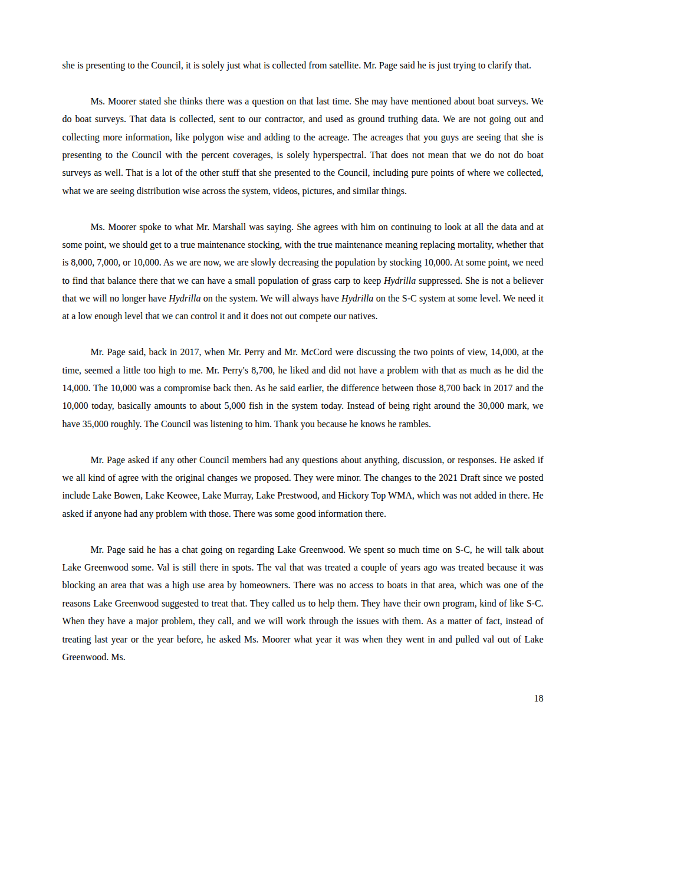she is presenting to the Council, it is solely just what is collected from satellite. Mr. Page said he is just trying to clarify that.
Ms. Moorer stated she thinks there was a question on that last time. She may have mentioned about boat surveys. We do boat surveys. That data is collected, sent to our contractor, and used as ground truthing data. We are not going out and collecting more information, like polygon wise and adding to the acreage. The acreages that you guys are seeing that she is presenting to the Council with the percent coverages, is solely hyperspectral. That does not mean that we do not do boat surveys as well. That is a lot of the other stuff that she presented to the Council, including pure points of where we collected, what we are seeing distribution wise across the system, videos, pictures, and similar things.
Ms. Moorer spoke to what Mr. Marshall was saying. She agrees with him on continuing to look at all the data and at some point, we should get to a true maintenance stocking, with the true maintenance meaning replacing mortality, whether that is 8,000, 7,000, or 10,000. As we are now, we are slowly decreasing the population by stocking 10,000. At some point, we need to find that balance there that we can have a small population of grass carp to keep Hydrilla suppressed. She is not a believer that we will no longer have Hydrilla on the system. We will always have Hydrilla on the S-C system at some level. We need it at a low enough level that we can control it and it does not out compete our natives.
Mr. Page said, back in 2017, when Mr. Perry and Mr. McCord were discussing the two points of view, 14,000, at the time, seemed a little too high to me. Mr. Perry's 8,700, he liked and did not have a problem with that as much as he did the 14,000. The 10,000 was a compromise back then. As he said earlier, the difference between those 8,700 back in 2017 and the 10,000 today, basically amounts to about 5,000 fish in the system today. Instead of being right around the 30,000 mark, we have 35,000 roughly. The Council was listening to him. Thank you because he knows he rambles.
Mr. Page asked if any other Council members had any questions about anything, discussion, or responses. He asked if we all kind of agree with the original changes we proposed. They were minor. The changes to the 2021 Draft since we posted include Lake Bowen, Lake Keowee, Lake Murray, Lake Prestwood, and Hickory Top WMA, which was not added in there. He asked if anyone had any problem with those. There was some good information there.
Mr. Page said he has a chat going on regarding Lake Greenwood. We spent so much time on S-C, he will talk about Lake Greenwood some. Val is still there in spots. The val that was treated a couple of years ago was treated because it was blocking an area that was a high use area by homeowners. There was no access to boats in that area, which was one of the reasons Lake Greenwood suggested to treat that. They called us to help them. They have their own program, kind of like S-C. When they have a major problem, they call, and we will work through the issues with them. As a matter of fact, instead of treating last year or the year before, he asked Ms. Moorer what year it was when they went in and pulled val out of Lake Greenwood. Ms.
18